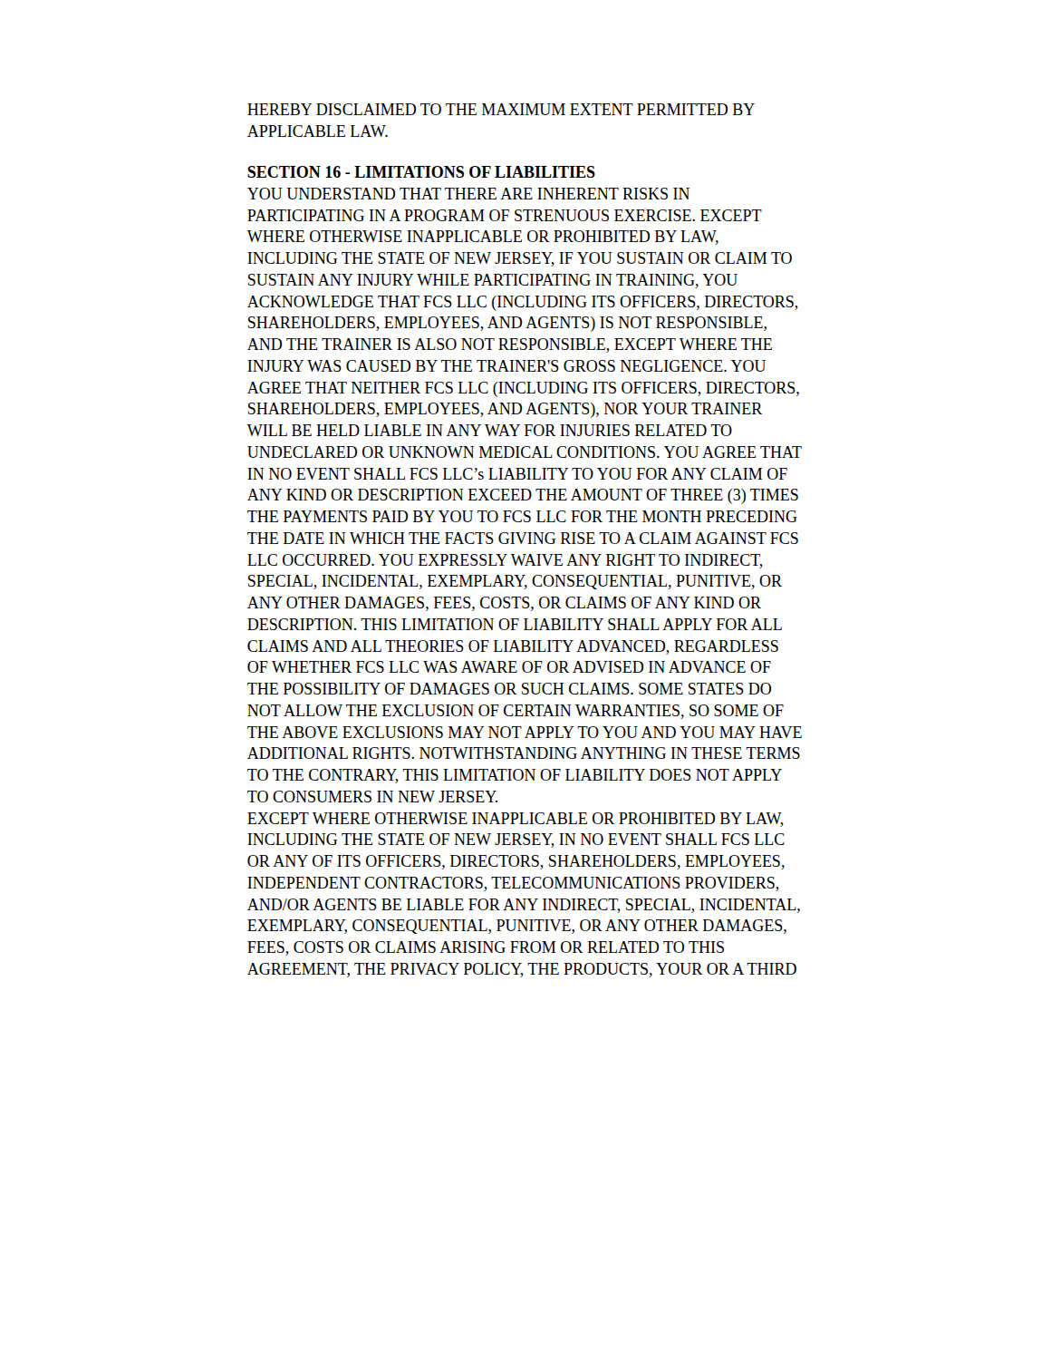Hereby disclaimed to the maximum extent permitted by applicable law.
Section 16 - Limitations of Liabilities
You understand that there are inherent risks in participating in a program of strenuous exercise. Except where otherwise inapplicable or prohibited by law, including the state of New Jersey, if you sustain or claim to sustain any injury while participating in training, you acknowledge that FCS LLC (including its officers, directors, shareholders, employees, and agents) is not responsible, and the trainer is also not responsible, except where the injury was caused by the trainer's gross negligence. You agree that neither FCS LLC (including its officers, directors, shareholders, employees, and agents), nor your trainer will be held liable in any way for injuries related to undeclared or unknown medical conditions. You agree that in no event shall FCS LLC’s liability to you for any claim of any kind or description exceed the amount of three (3) times the payments paid by you to FCS LLC for the month preceding the date in which the facts giving rise to a claim against FCS LLC occurred. You expressly waive any right to indirect, special, incidental, exemplary, consequential, punitive, or any other damages, fees, costs, or claims of any kind or description. This limitation of liability shall apply for all claims and all theories of liability advanced, regardless of whether FCS LLC was aware of or advised in advance of the possibility of damages or such claims. Some states do not allow the exclusion of certain warranties, so some of the above exclusions may not apply to you and you may have additional rights. Notwithstanding anything in these terms to the contrary, this limitation of liability does not apply to consumers in New Jersey.
Except where otherwise inapplicable or prohibited by law, including the state of New Jersey, in no event shall FCS LLC or any of its officers, directors, shareholders, employees, independent contractors, telecommunications providers, and/or agents be liable for any indirect, special, incidental, exemplary, consequential, punitive, or any other damages, fees, costs or claims arising from or related to this agreement, the privacy policy, the products, your or a third